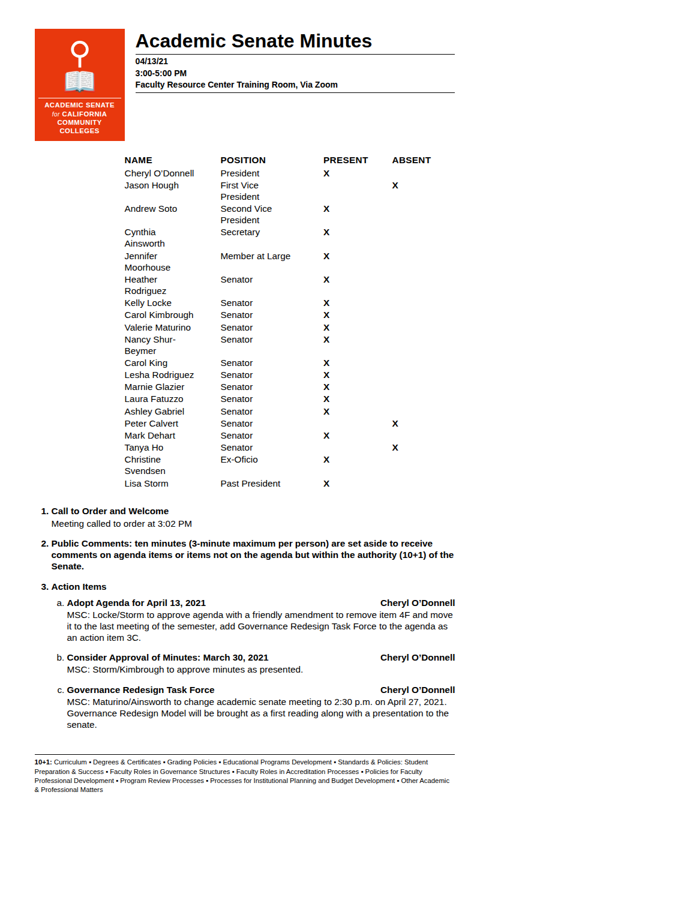⚲
📖
ACADEMIC SENATE
for CALIFORNIA
COMMUNITY COLLEGES
Academic Senate Minutes
04/13/21
3:00-5:00 PM
Faculty Resource Center Training Room, Via Zoom
| NAME | POSITION | PRESENT | ABSENT |
| --- | --- | --- | --- |
| Cheryl O’Donnell | President | X | |
| Jason Hough | First Vice President | | X |
| Andrew Soto | Second Vice President | X | |
| Cynthia Ainsworth | Secretary | X | |
| Jennifer Moorhouse | Member at Large | X | |
| Heather Rodriguez | Senator | X | |
| Kelly Locke | Senator | X | |
| Carol Kimbrough | Senator | X | |
| Valerie Maturino | Senator | X | |
| Nancy Shur-Beymer | Senator | X | |
| Carol King | Senator | X | |
| Lesha Rodriguez | Senator | X | |
| Marnie Glazier | Senator | X | |
| Laura Fatuzzo | Senator | X | |
| Ashley Gabriel | Senator | X | |
| Peter Calvert | Senator | | X |
| Mark Dehart | Senator | X | |
| Tanya Ho | Senator | | X |
| Christine Svendsen | Ex-Oficio | X | |
| Lisa Storm | Past President | X | |
Call to Order and Welcome
Meeting called to order at 3:02 PM
Public Comments: ten minutes (3-minute maximum per person) are set aside to receive comments on agenda items or items not on the agenda but within the authority (10+1) of the Senate.
Action Items
Adopt Agenda for April 13, 2021 Cheryl O’Donnell
MSC: Locke/Storm to approve agenda with a friendly amendment to remove item 4F and move it to the last meeting of the semester, add Governance Redesign Task Force to the agenda as an action item 3C.
Consider Approval of Minutes: March 30, 2021 Cheryl O’Donnell
MSC: Storm/Kimbrough to approve minutes as presented.
Governance Redesign Task Force Cheryl O’Donnell
MSC: Maturino/Ainsworth to change academic senate meeting to 2:30 p.m. on April 27, 2021. Governance Redesign Model will be brought as a first reading along with a presentation to the senate.
10+1: Curriculum ▪ Degrees & Certificates ▪ Grading Policies ▪ Educational Programs Development ▪ Standards & Policies: Student Preparation & Success ▪ Faculty Roles in Governance Structures ▪ Faculty Roles in Accreditation Processes ▪ Policies for Faculty Professional Development ▪ Program Review Processes ▪ Processes for Institutional Planning and Budget Development ▪ Other Academic & Professional Matters